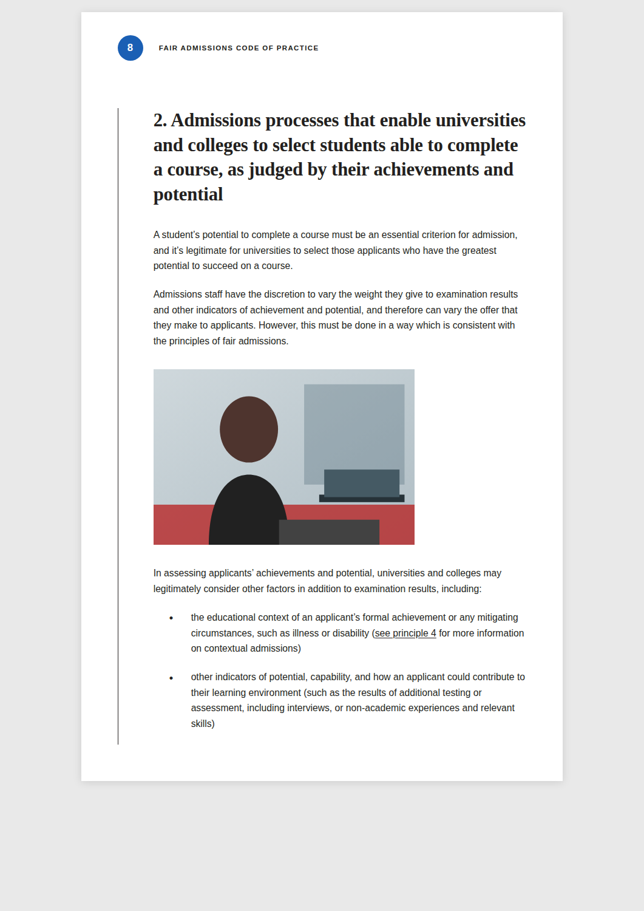8
Fair Admissions Code of Practice
2. Admissions processes that enable universities and colleges to select students able to complete a course, as judged by their achievements and potential
A student’s potential to complete a course must be an essential criterion for admission, and it’s legitimate for universities to select those applicants who have the greatest potential to succeed on a course.
Admissions staff have the discretion to vary the weight they give to examination results and other indicators of achievement and potential, and therefore can vary the offer that they make to applicants. However, this must be done in a way which is consistent with the principles of fair admissions.
In assessing applicants’ achievements and potential, universities and colleges may legitimately consider other factors in addition to examination results, including:
the educational context of an applicant’s formal achievement or any mitigating circumstances, such as illness or disability (see principle 4 for more information on contextual admissions)
other indicators of potential, capability, and how an applicant could contribute to their learning environment (such as the results of additional testing or assessment, including interviews, or non-academic experiences and relevant skills)